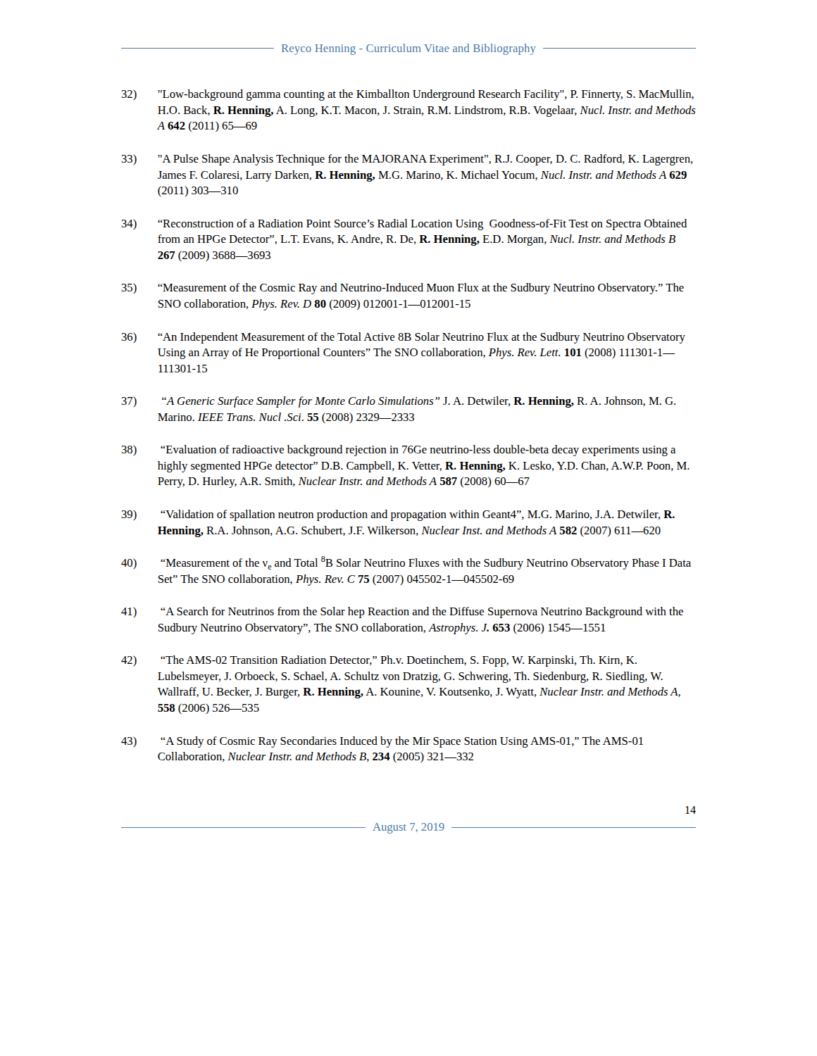Reyco Henning - Curriculum Vitae and Bibliography
32) "Low-background gamma counting at the Kimballton Underground Research Facility", P. Finnerty, S. MacMullin, H.O. Back, R. Henning, A. Long, K.T. Macon, J. Strain, R.M. Lindstrom, R.B. Vogelaar, Nucl. Instr. and Methods A 642 (2011) 65—69
33) "A Pulse Shape Analysis Technique for the MAJORANA Experiment", R.J. Cooper, D. C. Radford, K. Lagergren, James F. Colaresi, Larry Darken, R. Henning, M.G. Marino, K. Michael Yocum, Nucl. Instr. and Methods A 629 (2011) 303—310
34) “Reconstruction of a Radiation Point Source’s Radial Location Using Goodness-of-Fit Test on Spectra Obtained from an HPGe Detector”, L.T. Evans, K. Andre, R. De, R. Henning, E.D. Morgan, Nucl. Instr. and Methods B 267 (2009) 3688—3693
35) “Measurement of the Cosmic Ray and Neutrino-Induced Muon Flux at the Sudbury Neutrino Observatory.” The SNO collaboration, Phys. Rev. D 80 (2009) 012001-1—012001-15
36) “An Independent Measurement of the Total Active 8B Solar Neutrino Flux at the Sudbury Neutrino Observatory Using an Array of He Proportional Counters” The SNO collaboration, Phys. Rev. Lett. 101 (2008) 111301-1—111301-15
37) “A Generic Surface Sampler for Monte Carlo Simulations” J. A. Detwiler, R. Henning, R. A. Johnson, M. G. Marino. IEEE Trans. Nucl .Sci. 55 (2008) 2329—2333
38) “Evaluation of radioactive background rejection in 76Ge neutrino-less double-beta decay experiments using a highly segmented HPGe detector” D.B. Campbell, K. Vetter, R. Henning, K. Lesko, Y.D. Chan, A.W.P. Poon, M. Perry, D. Hurley, A.R. Smith, Nuclear Instr. and Methods A 587 (2008) 60—67
39) “Validation of spallation neutron production and propagation within Geant4”, M.G. Marino, J.A. Detwiler, R. Henning, R.A. Johnson, A.G. Schubert, J.F. Wilkerson, Nuclear Inst. and Methods A 582 (2007) 611—620
40) “Measurement of the νe and Total 8B Solar Neutrino Fluxes with the Sudbury Neutrino Observatory Phase I Data Set” The SNO collaboration, Phys. Rev. C 75 (2007) 045502-1—045502-69
41) “A Search for Neutrinos from the Solar hep Reaction and the Diffuse Supernova Neutrino Background with the Sudbury Neutrino Observatory”, The SNO collaboration, Astrophys. J. 653 (2006) 1545—1551
42) “The AMS-02 Transition Radiation Detector,” Ph.v. Doetinchem, S. Fopp, W. Karpinski, Th. Kirn, K. Lubelsmeyer, J. Orboeck, S. Schael, A. Schultz von Dratzig, G. Schwering, Th. Siedenburg, R. Siedling, W. Wallraff, U. Becker, J. Burger, R. Henning, A. Kounine, V. Koutsenko, J. Wyatt, Nuclear Instr. and Methods A, 558 (2006) 526—535
43) “A Study of Cosmic Ray Secondaries Induced by the Mir Space Station Using AMS-01,” The AMS-01 Collaboration, Nuclear Instr. and Methods B, 234 (2005) 321—332
14
August 7, 2019